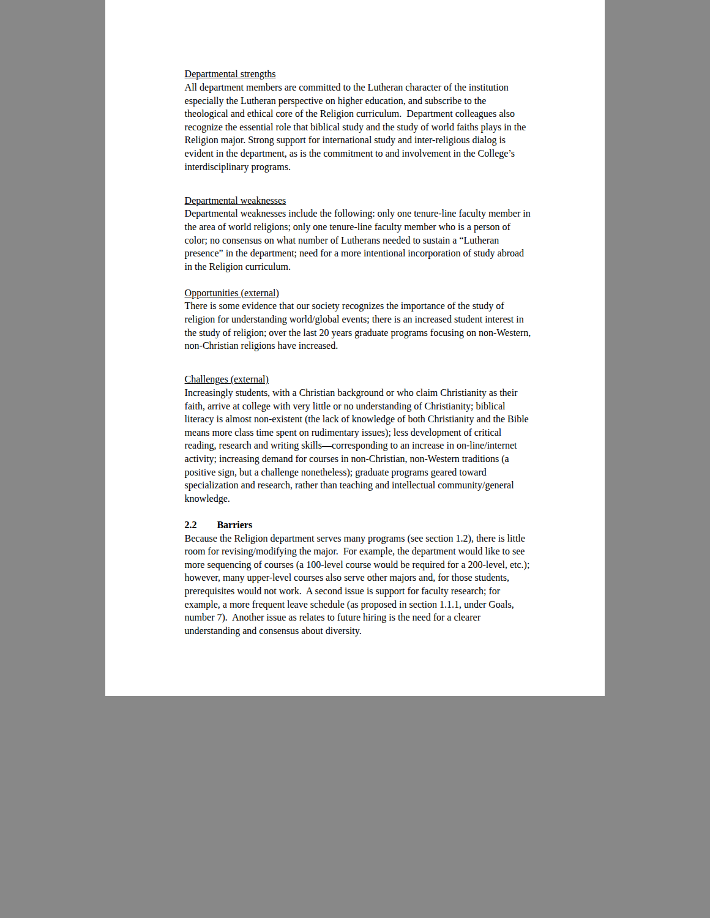Departmental strengths
All department members are committed to the Lutheran character of the institution especially the Lutheran perspective on higher education, and subscribe to the theological and ethical core of the Religion curriculum. Department colleagues also recognize the essential role that biblical study and the study of world faiths plays in the Religion major. Strong support for international study and inter-religious dialog is evident in the department, as is the commitment to and involvement in the College’s interdisciplinary programs.
Departmental weaknesses
Departmental weaknesses include the following: only one tenure-line faculty member in the area of world religions; only one tenure-line faculty member who is a person of color; no consensus on what number of Lutherans needed to sustain a “Lutheran presence” in the department; need for a more intentional incorporation of study abroad in the Religion curriculum.
Opportunities (external)
There is some evidence that our society recognizes the importance of the study of religion for understanding world/global events; there is an increased student interest in the study of religion; over the last 20 years graduate programs focusing on non-Western, non-Christian religions have increased.
Challenges (external)
Increasingly students, with a Christian background or who claim Christianity as their faith, arrive at college with very little or no understanding of Christianity; biblical literacy is almost non-existent (the lack of knowledge of both Christianity and the Bible means more class time spent on rudimentary issues); less development of critical reading, research and writing skills—corresponding to an increase in on-line/internet activity; increasing demand for courses in non-Christian, non-Western traditions (a positive sign, but a challenge nonetheless); graduate programs geared toward specialization and research, rather than teaching and intellectual community/general knowledge.
2.2 Barriers
Because the Religion department serves many programs (see section 1.2), there is little room for revising/modifying the major. For example, the department would like to see more sequencing of courses (a 100-level course would be required for a 200-level, etc.); however, many upper-level courses also serve other majors and, for those students, prerequisites would not work. A second issue is support for faculty research; for example, a more frequent leave schedule (as proposed in section 1.1.1, under Goals, number 7). Another issue as relates to future hiring is the need for a clearer understanding and consensus about diversity.